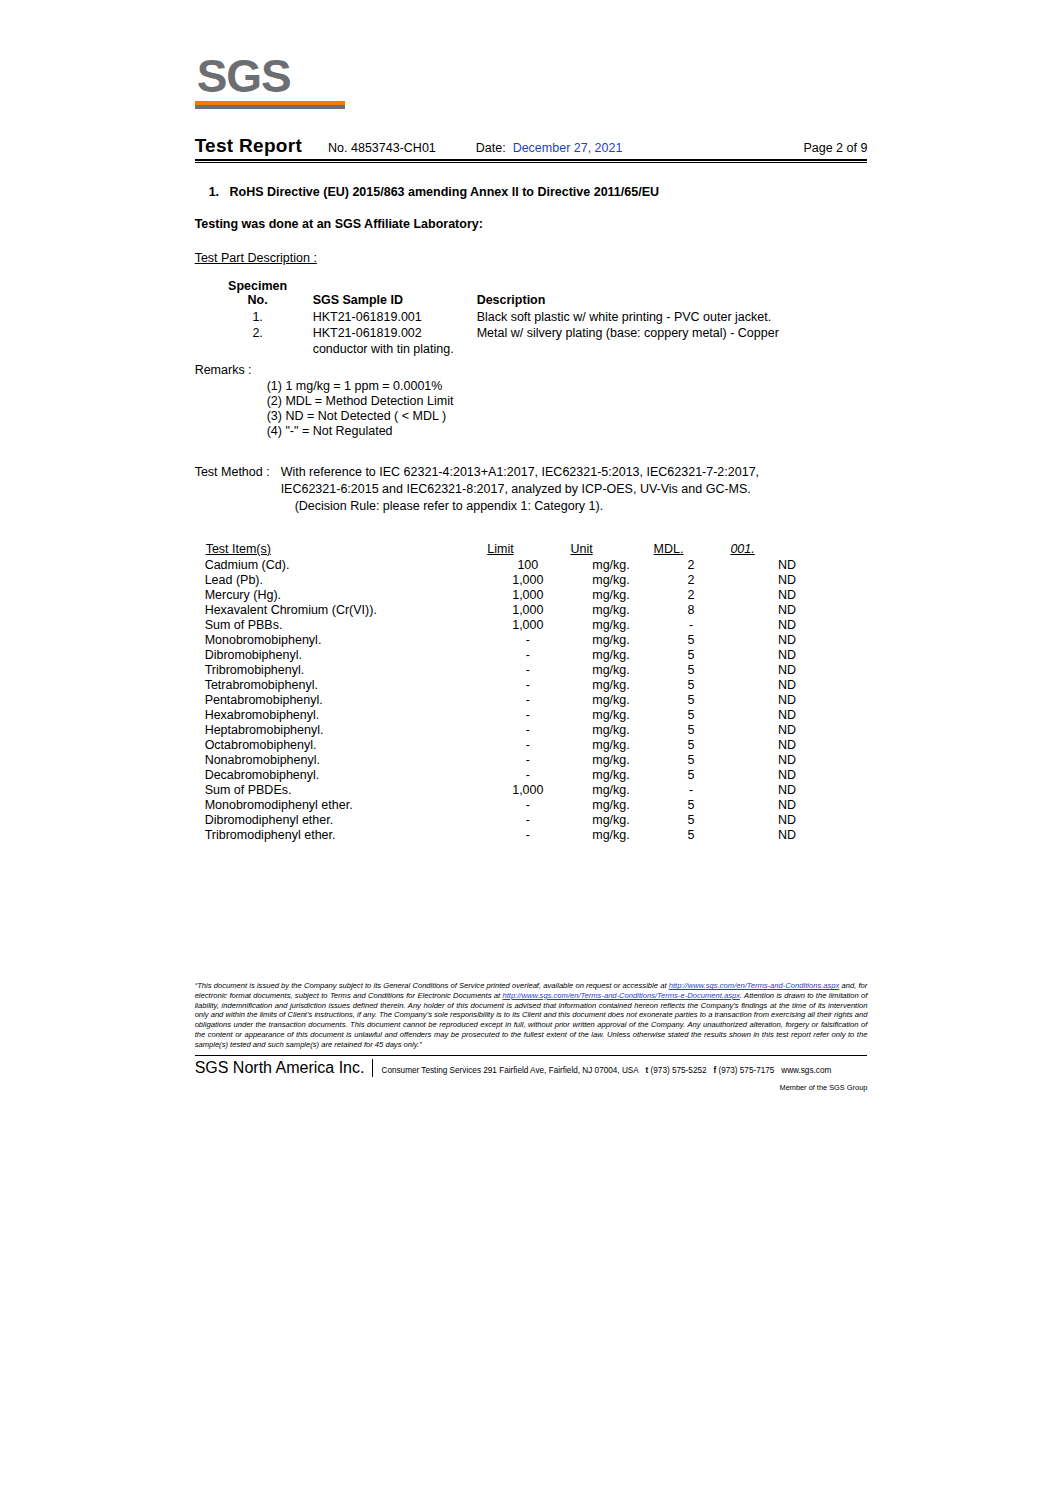SGS
Test Report
No. 4853743-CH01
Date: December 27, 2021
Page 2 of 9
1. RoHS Directive (EU) 2015/863 amending Annex II to Directive 2011/65/EU
Testing was done at an SGS Affiliate Laboratory:
Test Part Description :
| Specimen No. | SGS Sample ID | Description |
| --- | --- | --- |
| 1. | HKT21-061819.001 | Black soft plastic w/ white printing - PVC outer jacket. |
| 2. | HKT21-061819.002 | Metal w/ silvery plating (base: coppery metal) - Copper |
| | conductor with tin plating. |
Remarks :
(1) 1 mg/kg = 1 ppm = 0.0001%
(2) MDL = Method Detection Limit
(3) ND = Not Detected ( < MDL )
(4) "-" = Not Regulated
Test Method : With reference to IEC 62321-4:2013+A1:2017, IEC62321-5:2013, IEC62321-7-2:2017, IEC62321-6:2015 and IEC62321-8:2017, analyzed by ICP-OES, UV-Vis and GC-MS. (Decision Rule: please refer to appendix 1: Category 1).
| Test Item(s) | Limit | Unit | MDL. | 001. |
| --- | --- | --- | --- | --- |
| Cadmium (Cd). | 100 | mg/kg. | 2 | ND |
| Lead (Pb). | 1,000 | mg/kg. | 2 | ND |
| Mercury (Hg). | 1,000 | mg/kg. | 2 | ND |
| Hexavalent Chromium (Cr(VI)). | 1,000 | mg/kg. | 8 | ND |
| Sum of PBBs. | 1,000 | mg/kg. | - | ND |
| Monobromobiphenyl. | - | mg/kg. | 5 | ND |
| Dibromobiphenyl. | - | mg/kg. | 5 | ND |
| Tribromobiphenyl. | - | mg/kg. | 5 | ND |
| Tetrabromobiphenyl. | - | mg/kg. | 5 | ND |
| Pentabromobiphenyl. | - | mg/kg. | 5 | ND |
| Hexabromobiphenyl. | - | mg/kg. | 5 | ND |
| Heptabromobiphenyl. | - | mg/kg. | 5 | ND |
| Octabromobiphenyl. | - | mg/kg. | 5 | ND |
| Nonabromobiphenyl. | - | mg/kg. | 5 | ND |
| Decabromobiphenyl. | - | mg/kg. | 5 | ND |
| Sum of PBDEs. | 1,000 | mg/kg. | - | ND |
| Monobromodiphenyl ether. | - | mg/kg. | 5 | ND |
| Dibromodiphenyl ether. | - | mg/kg. | 5 | ND |
| Tribromodiphenyl ether. | - | mg/kg. | 5 | ND |
“This document is issued by the Company subject to its General Conditions of Service printed overleaf, available on request or accessible at http://www.sgs.com/en/Terms-and-Conditions.aspx and, for electronic format documents, subject to Terms and Conditions for Electronic Documents at http://www.sgs.com/en/Terms-and-Conditions/Terms-e-Document.aspx. Attention is drawn to the limitation of liability, indemnification and jurisdiction issues defined therein. Any holder of this document is advised that information contained hereon reflects the Company’s findings at the time of its intervention only and within the limits of Client’s instructions, if any. The Company’s sole responsibility is to its Client and this document does not exonerate parties to a transaction from exercising all their rights and obligations under the transaction documents. This document cannot be reproduced except in full, without prior written approval of the Company. Any unauthorized alteration, forgery or falsification of the content or appearance of this document is unlawful and offenders may be prosecuted to the fullest extent of the law. Unless otherwise stated the results shown in this test report refer only to the sample(s) tested and such sample(s) are retained for 45 days only.”
SGS North America Inc.
Consumer Testing Services 291 Fairfield Ave, Fairfield, NJ 07004, USA t (973) 575-5252 f (973) 575-7175 www.sgs.com
Member of the SGS Group